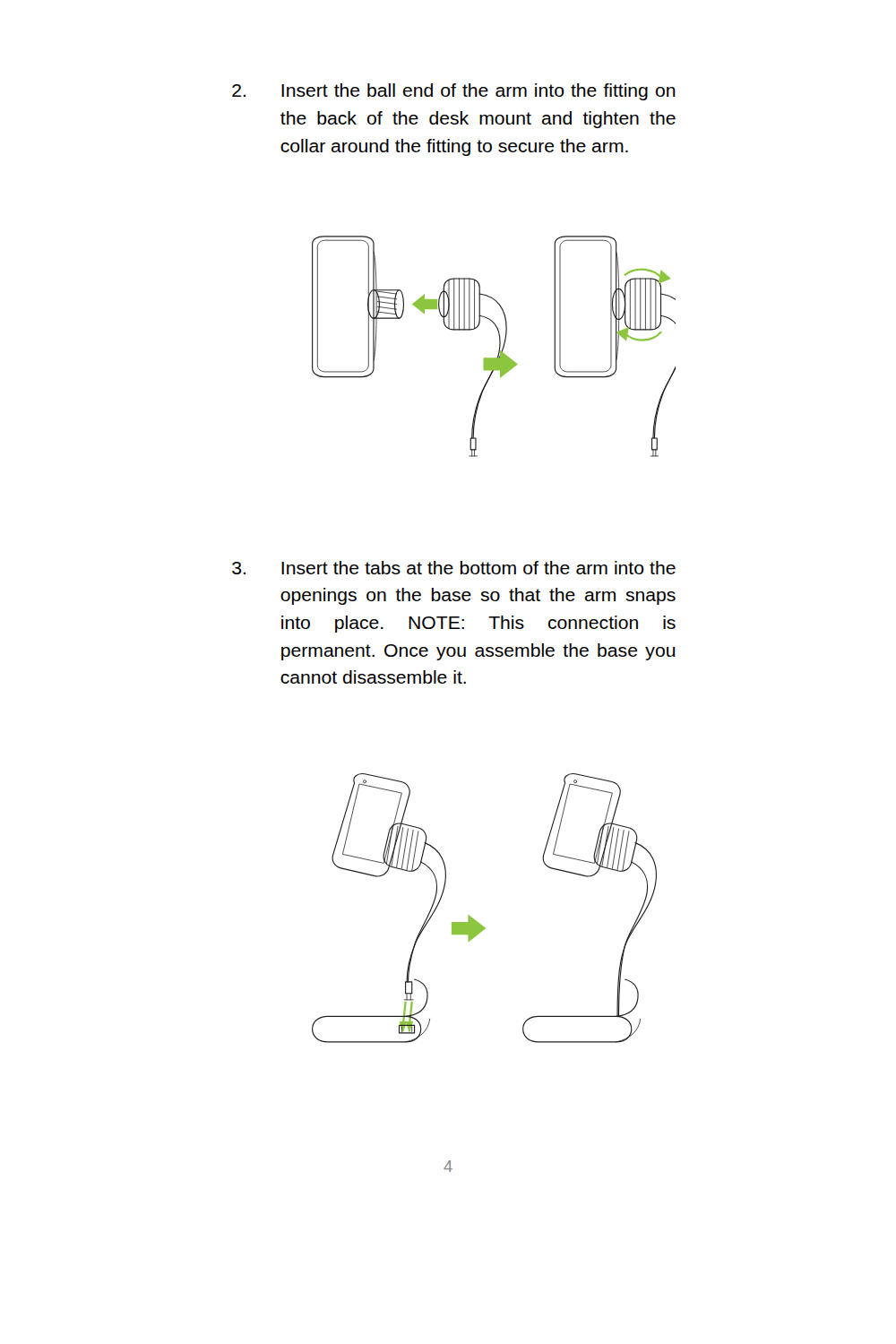Insert the ball end of the arm into the fitting on the back of the desk mount and tighten the collar around the fitting to secure the arm.
Inserting the arm ball end into the desk mount fitting and tightening the collar
Insert the tabs at the bottom of the arm into the openings on the base so that the arm snaps into place. NOTE: This connection is permanent. Once you assemble the base you cannot disassemble it.
Inserting the arm tabs into the base openings
4